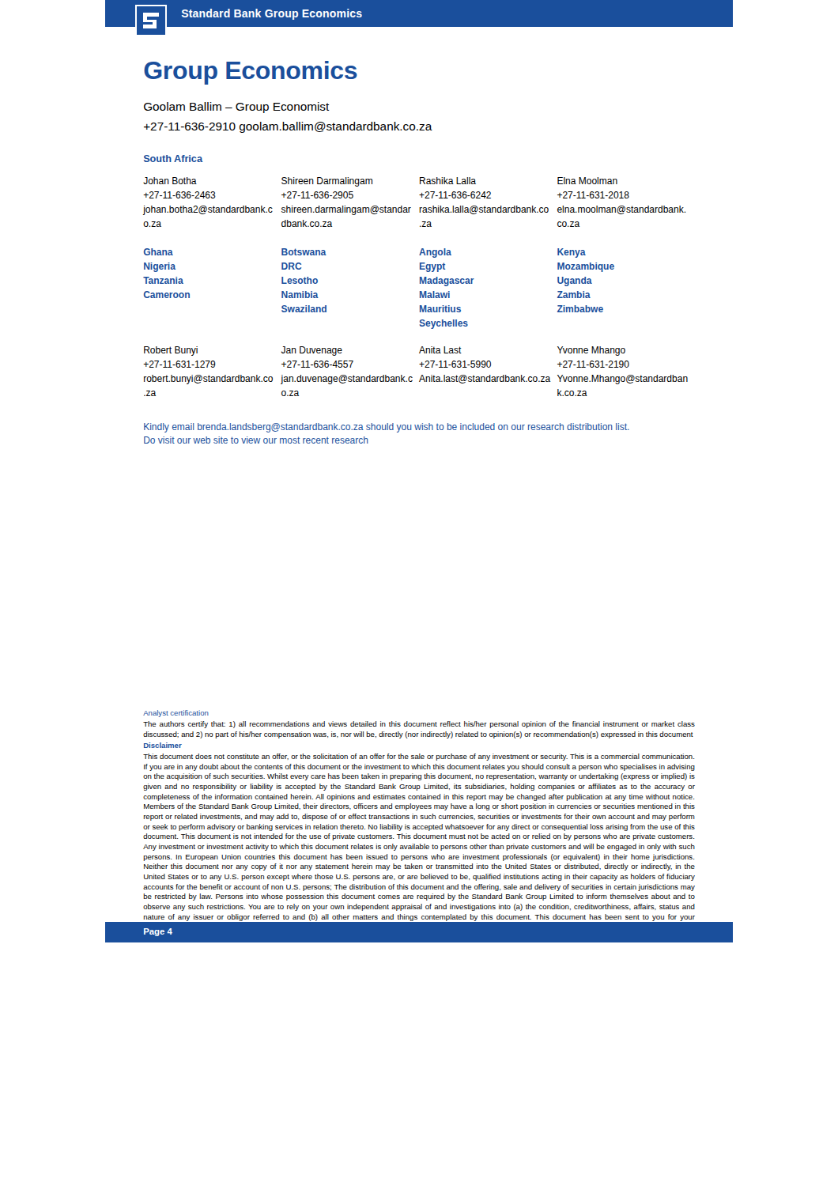Standard Bank Group Economics
Group Economics
Goolam Ballim – Group Economist
+27-11-636-2910 goolam.ballim@standardbank.co.za
South Africa
| Johan Botha +27-11-636-2463 johan.botha2@standardbank.co.za | Shireen Darmalingam +27-11-636-2905 shireen.darmalingam@standardbank.co.za | Rashika Lalla +27-11-636-6242 rashika.lalla@standardbank.co.za | Elna Moolman +27-11-631-2018 elna.moolman@standardbank.co.za |
| Ghana Nigeria Tanzania Cameroon | Botswana DRC Lesotho Namibia Swaziland | Angola Egypt Madagascar Malawi Mauritius Seychelles | Kenya Mozambique Uganda Zambia Zimbabwe |
| Robert Bunyi +27-11-631-1279 robert.bunyi@standardbank.co.za | Jan Duvenage +27-11-636-4557 jan.duvenage@standardbank.co.za | Anita Last +27-11-631-5990 Anita.last@standardbank.co.za | Yvonne Mhango +27-11-631-2190 Yvonne.Mhango@standardbank.co.za |
Kindly email brenda.landsberg@standardbank.co.za should you wish to be included on our research distribution list.
Do visit our web site to view our most recent research
Analyst certification
The authors certify that: 1) all recommendations and views detailed in this document reflect his/her personal opinion of the financial instrument or market class discussed; and 2) no part of his/her compensation was, is, nor will be, directly (nor indirectly) related to opinion(s) or recommendation(s) expressed in this document
Disclaimer
This document does not constitute an offer, or the solicitation of an offer for the sale or purchase of any investment or security. This is a commercial communication. If you are in any doubt about the contents of this document or the investment to which this document relates you should consult a person who specialises in advising on the acquisition of such securities. Whilst every care has been taken in preparing this document, no representation, warranty or undertaking (express or implied) is given and no responsibility or liability is accepted by the Standard Bank Group Limited, its subsidiaries, holding companies or affiliates as to the accuracy or completeness of the information contained herein. All opinions and estimates contained in this report may be changed after publication at any time without notice. Members of the Standard Bank Group Limited, their directors, officers and employees may have a long or short position in currencies or securities mentioned in this report or related investments, and may add to, dispose of or effect transactions in such currencies, securities or investments for their own account and may perform or seek to perform advisory or banking services in relation thereto. No liability is accepted whatsoever for any direct or consequential loss arising from the use of this document. This document is not intended for the use of private customers. This document must not be acted on or relied on by persons who are private customers. Any investment or investment activity to which this document relates is only available to persons other than private customers and will be engaged in only with such persons. In European Union countries this document has been issued to persons who are investment professionals (or equivalent) in their home jurisdictions. Neither this document nor any copy of it nor any statement herein may be taken or transmitted into the United States or distributed, directly or indirectly, in the United States or to any U.S. person except where those U.S. persons are, or are believed to be, qualified institutions acting in their capacity as holders of fiduciary accounts for the benefit or account of non U.S. persons; The distribution of this document and the offering, sale and delivery of securities in certain jurisdictions may be restricted by law. Persons into whose possession this document comes are required by the Standard Bank Group Limited to inform themselves about and to observe any such restrictions. You are to rely on your own independent appraisal of and investigations into (a) the condition, creditworthiness, affairs, status and nature of any issuer or obligor referred to and (b) all other matters and things contemplated by this document. This document has been sent to you for your information and may not be reproduced or redistributed to any other person. By accepting this document, you agree to be bound by the foregoing limitations. Unauthorised use or disclosure of this document is strictly prohibited. Copyright 2004 Standard Bank Group. All rights reserved.
Page 4